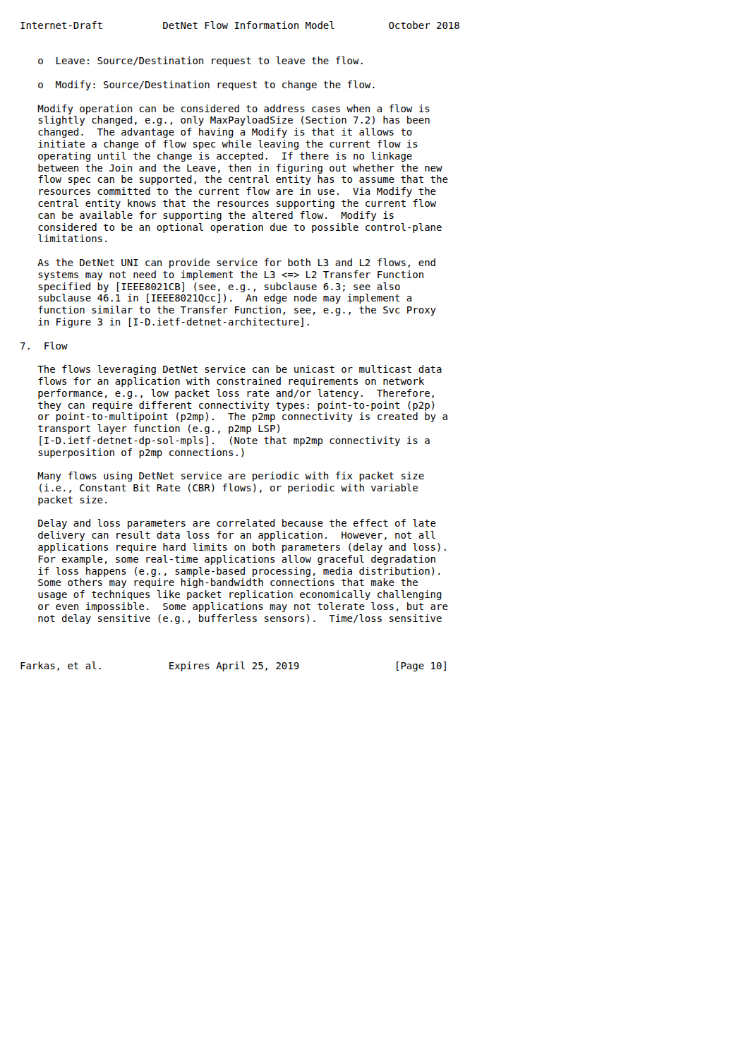Internet-Draft DetNet Flow Information Model October 2018 o Leave: Source/Destination request to leave the flow. o Modify: Source/Destination request to change the flow. Modify operation can be considered to address cases when a flow is slightly changed, e.g., only MaxPayloadSize (Section 7.2) has been changed. The advantage of having a Modify is that it allows to initiate a change of flow spec while leaving the current flow is operating until the change is accepted. If there is no linkage between the Join and the Leave, then in figuring out whether the new flow spec can be supported, the central entity has to assume that the resources committed to the current flow are in use. Via Modify the central entity knows that the resources supporting the current flow can be available for supporting the altered flow. Modify is considered to be an optional operation due to possible control-plane limitations. As the DetNet UNI can provide service for both L3 and L2 flows, end systems may not need to implement the L3 <=> L2 Transfer Function specified by [IEEE8021CB] (see, e.g., subclause 6.3; see also subclause 46.1 in [IEEE8021Qcc]). An edge node may implement a function similar to the Transfer Function, see, e.g., the Svc Proxy in Figure 3 in [I-D.ietf-detnet-architecture]. 7. Flow The flows leveraging DetNet service can be unicast or multicast data flows for an application with constrained requirements on network performance, e.g., low packet loss rate and/or latency. Therefore, they can require different connectivity types: point-to-point (p2p) or point-to-multipoint (p2mp). The p2mp connectivity is created by a transport layer function (e.g., p2mp LSP) [I-D.ietf-detnet-dp-sol-mpls]. (Note that mp2mp connectivity is a superposition of p2mp connections.) Many flows using DetNet service are periodic with fix packet size (i.e., Constant Bit Rate (CBR) flows), or periodic with variable packet size. Delay and loss parameters are correlated because the effect of late delivery can result data loss for an application. However, not all applications require hard limits on both parameters (delay and loss). For example, some real-time applications allow graceful degradation if loss happens (e.g., sample-based processing, media distribution). Some others may require high-bandwidth connections that make the usage of techniques like packet replication economically challenging or even impossible. Some applications may not tolerate loss, but are not delay sensitive (e.g., bufferless sensors). Time/loss sensitive Farkas, et al. Expires April 25, 2019 [Page 10]